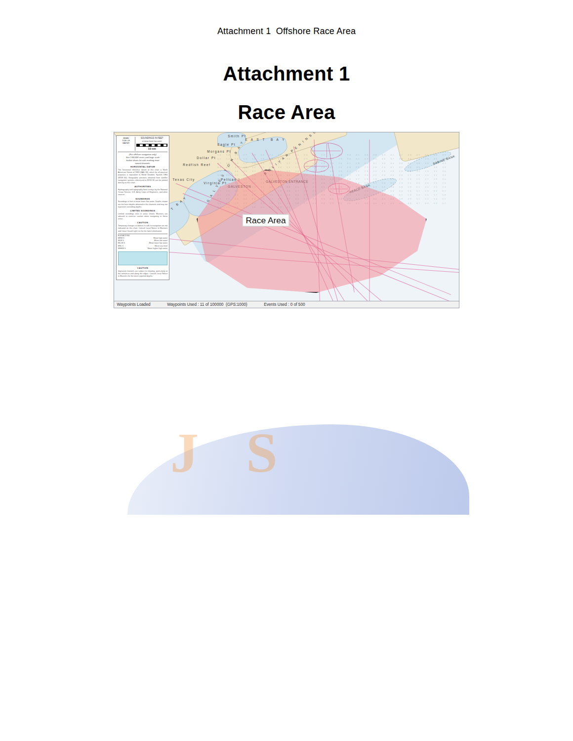Attachment 1 Offshore Race Area
Attachment 1
Race Area
HEALD BANK
SABINE BANK
12 14 15 17 18 19 21 22 24 25 26 28 29 31 32 34 35 36 38 39 41 42 44 45 46 48 49 51 52 54 13 15 16 18 19 20 22 23 25 26 27 29 30 32 33 35 36 37 39 40 42 43 45 46 47 49 50 52 53 55 14 16 17 19 20 21 23 24 26 27 28 30 31 33 34 36 37 38 40 41 43 44 46 47 48 50 51 53 54 56 15 17 18 20 21 22 24 25 27 28 29 31 32 34 35 37 38 39 41 42 44 45 47 48 49 51 52 54 55 57 16 18 19 21 22 23 25 26 28 29 30 32 33 35 36 38 39 40 42 43 45 46 48 49 50 52 53 55 56 58 17 19 20 22 23 24 26 27 29 30 31 33 34 36 37 39 40 41 43 44 46 47 49 50 51 53 54 56 57 59 18 20 21 23 24 25 27 28 30 31 32 34 35 37 38 40 41 42 44 45 47 48 50 51 52 54 55 57 58 60 19 21 22 24 25 26 28 29 31 32 33 35 36 38 39 41 42 43 45 46 48 49 51 52 53 55 56 58 59 61 20 22 23 25 26 27 29 30 32 33 34 36 37 39 40 42 43 44 46 47 49 50 52 53 54 56 57 59 60 62 21 23 24 26 27 28 30 31 33 34 35 37 38 40 41 43 44 45 47 48 50 51 53 54 55 57 58 60 61 63 22 24 25 27 28 29 31 32 34 35 36 38 39 41 42 44 45 46 48 49 51 52 54 55 56 58 59 61 62 64 23 25 26 28 29 30 32 33 35 36 37 39 40 42 43 45 46 47 49 50 52 53 55 56 57 59 60 62 63 65
E A S T B A Y
B O L I V A R P E N I N S U L A
G A L V E S T O N B A Y
W E S T B A Y
Texas City
GALVESTON
GALVESTON ENTRANCE
FREEPORT
Smith Pt
Eagle Pt
Morgans Pt
Dollar Pt
Redfish Reef
Virginia Pt
Pelican I
MEAN
TIDE OF
WATER
SOUNDINGS IN FEET
at mean lower low water
10 nm
(For offshore navigation only)
See 1:80,000 series and large scale
harbor charts for aids marking main
tained channels.
HORIZONTAL DATUM
The horizontal reference datum of this chart is North American Datum of 1983 (NAD 83), which for all practical purposes is equivalent to World Geodetic System 1984 (WGS 84). Geographic positions obtained from satellite navigation systems referenced to WGS 84 can be plotted directly on this chart.
AUTHORITIES
Hydrography and topography from surveys by the National Ocean Service, U.S. Army Corps of Engineers, and other sources.
SOUNDINGS
Soundings in feet at mean lower low water. Depths shown are the least depths obtained in the channels and may not represent controlling depths.
LIMITED SOUNDINGS
Limited soundings exist in areas shown. Mariners are advised to exercise caution when navigating in these areas.
CAUTION
Temporary changes or defects in aids to navigation are not indicated on this chart. Consult Local Notice to Mariners and Coast Guard Light List for the latest information.
ELEVATIONS
MHW ft Mean high water
MLW ft Mean low water
MLLW ft Mean lower low water
MSL ft Mean sea level
MHHW ft Mean higher high water
CAUTION
Improved channels are subject to shoaling, particularly at the entrances and along the edges. Consult Local Notice to Mariners for the latest reported depths.
Race Area
Waypoints Loaded Waypoints Used : 11 of 100000 (GPS:1000) Events Used : 0 of 500
J S